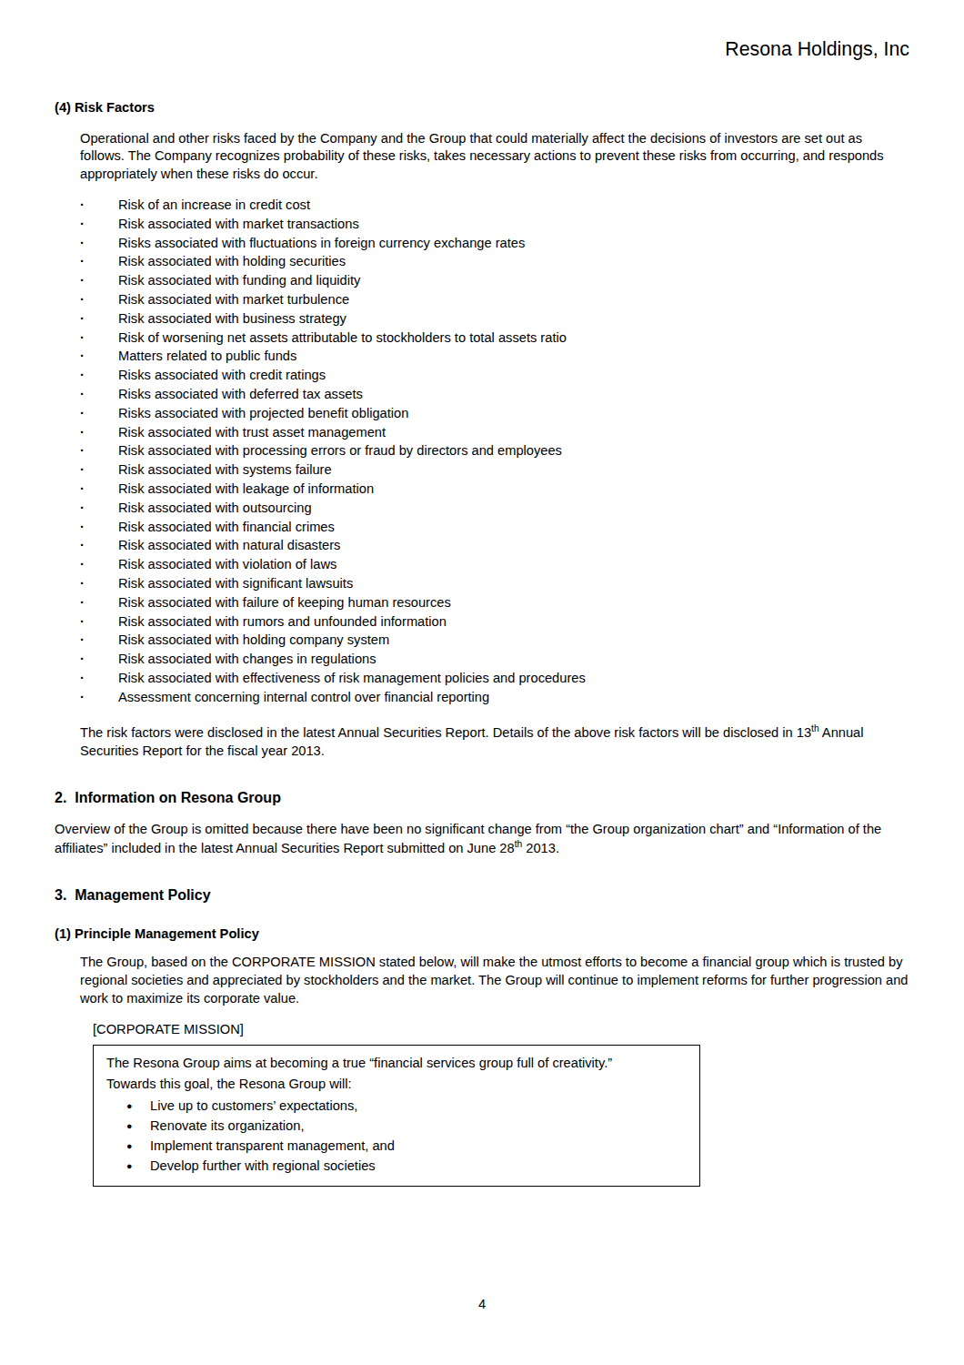Resona Holdings, Inc
(4) Risk Factors
Operational and other risks faced by the Company and the Group that could materially affect the decisions of investors are set out as follows. The Company recognizes probability of these risks, takes necessary actions to prevent these risks from occurring, and responds appropriately when these risks do occur.
Risk of an increase in credit cost
Risk associated with market transactions
Risks associated with fluctuations in foreign currency exchange rates
Risk associated with holding securities
Risk associated with funding and liquidity
Risk associated with market turbulence
Risk associated with business strategy
Risk of worsening net assets attributable to stockholders to total assets ratio
Matters related to public funds
Risks associated with credit ratings
Risks associated with deferred tax assets
Risks associated with projected benefit obligation
Risk associated with trust asset management
Risk associated with processing errors or fraud by directors and employees
Risk associated with systems failure
Risk associated with leakage of information
Risk associated with outsourcing
Risk associated with financial crimes
Risk associated with natural disasters
Risk associated with violation of laws
Risk associated with significant lawsuits
Risk associated with failure of keeping human resources
Risk associated with rumors and unfounded information
Risk associated with holding company system
Risk associated with changes in regulations
Risk associated with effectiveness of risk management policies and procedures
Assessment concerning internal control over financial reporting
The risk factors were disclosed in the latest Annual Securities Report. Details of the above risk factors will be disclosed in 13th Annual Securities Report for the fiscal year 2013.
2. Information on Resona Group
Overview of the Group is omitted because there have been no significant change from “the Group organization chart” and “Information of the affiliates” included in the latest Annual Securities Report submitted on June 28th 2013.
3. Management Policy
(1) Principle Management Policy
The Group, based on the CORPORATE MISSION stated below, will make the utmost efforts to become a financial group which is trusted by regional societies and appreciated by stockholders and the market. The Group will continue to implement reforms for further progression and work to maximize its corporate value.
[CORPORATE MISSION]
The Resona Group aims at becoming a true “financial services group full of creativity.”
Towards this goal, the Resona Group will:
Live up to customers’ expectations,
Renovate its organization,
Implement transparent management, and
Develop further with regional societies
4